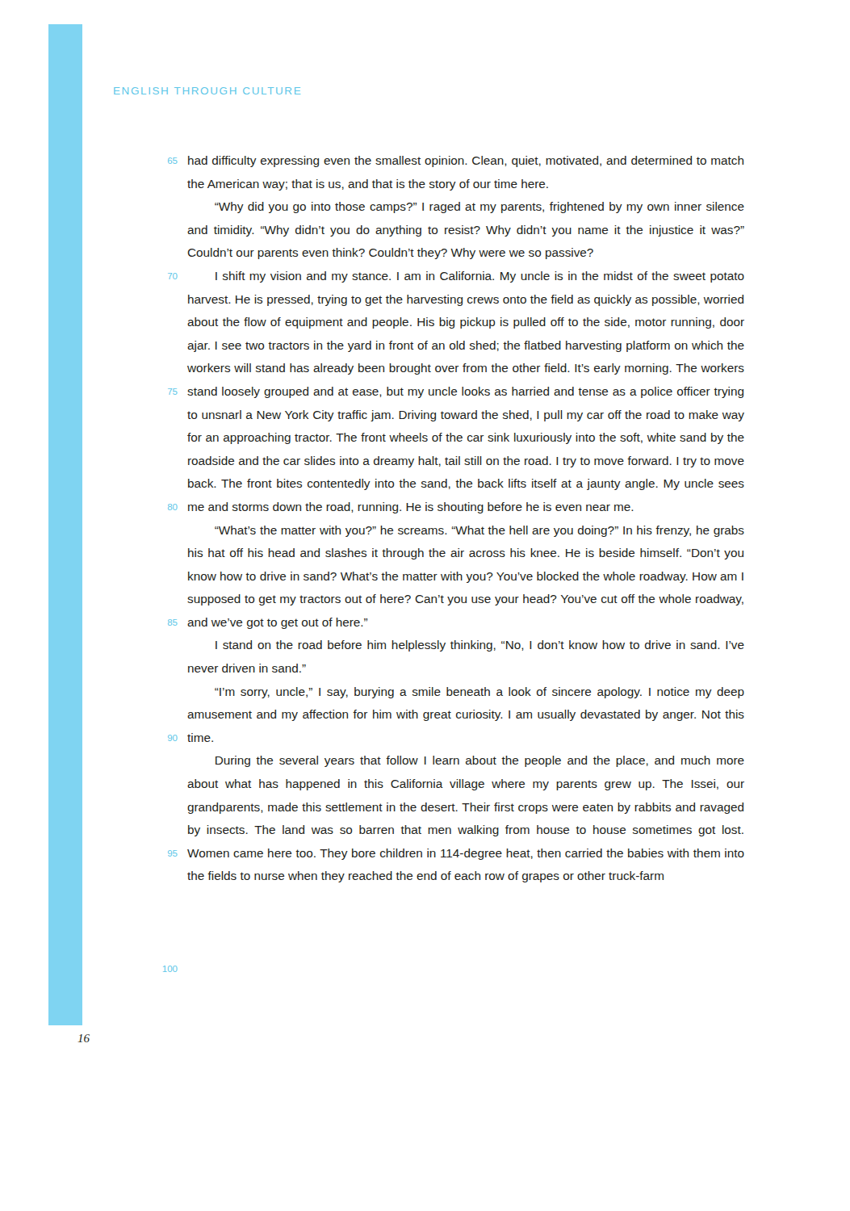English through Culture
65 · · · · 70 · · · · 75 · · · · 80 · · · · 85 · · · · 90 · · · · 95 · · · · 100
had difficulty expressing even the smallest opinion. Clean, quiet, motivated, and determined to match the American way; that is us, and that is the story of our time here.
“Why did you go into those camps?” I raged at my parents, frightened by my own inner silence and timidity. “Why didn’t you do anything to resist? Why didn’t you name it the injustice it was?” Couldn’t our parents even think? Couldn’t they? Why were we so passive?
I shift my vision and my stance. I am in California. My uncle is in the midst of the sweet potato harvest. He is pressed, trying to get the harvesting crews onto the field as quickly as possible, worried about the flow of equipment and people. His big pickup is pulled off to the side, motor running, door ajar. I see two tractors in the yard in front of an old shed; the flatbed harvesting platform on which the workers will stand has already been brought over from the other field. It’s early morning. The workers stand loosely grouped and at ease, but my uncle looks as harried and tense as a police officer trying to unsnarl a New York City traffic jam. Driving toward the shed, I pull my car off the road to make way for an approaching tractor. The front wheels of the car sink luxuriously into the soft, white sand by the roadside and the car slides into a dreamy halt, tail still on the road. I try to move forward. I try to move back. The front bites contentedly into the sand, the back lifts itself at a jaunty angle. My uncle sees me and storms down the road, running. He is shouting before he is even near me.
“What’s the matter with you?” he screams. “What the hell are you doing?” In his frenzy, he grabs his hat off his head and slashes it through the air across his knee. He is beside himself. “Don’t you know how to drive in sand? What’s the matter with you? You’ve blocked the whole roadway. How am I supposed to get my tractors out of here? Can’t you use your head? You’ve cut off the whole roadway, and we’ve got to get out of here.”
I stand on the road before him helplessly thinking, “No, I don’t know how to drive in sand. I’ve never driven in sand.”
“I’m sorry, uncle,” I say, burying a smile beneath a look of sincere apology. I notice my deep amusement and my affection for him with great curiosity. I am usually devastated by anger. Not this time.
During the several years that follow I learn about the people and the place, and much more about what has happened in this California village where my parents grew up. The Issei, our grandparents, made this settlement in the desert. Their first crops were eaten by rabbits and ravaged by insects. The land was so barren that men walking from house to house sometimes got lost. Women came here too. They bore children in 114-degree heat, then carried the babies with them into the fields to nurse when they reached the end of each row of grapes or other truck-farm
16